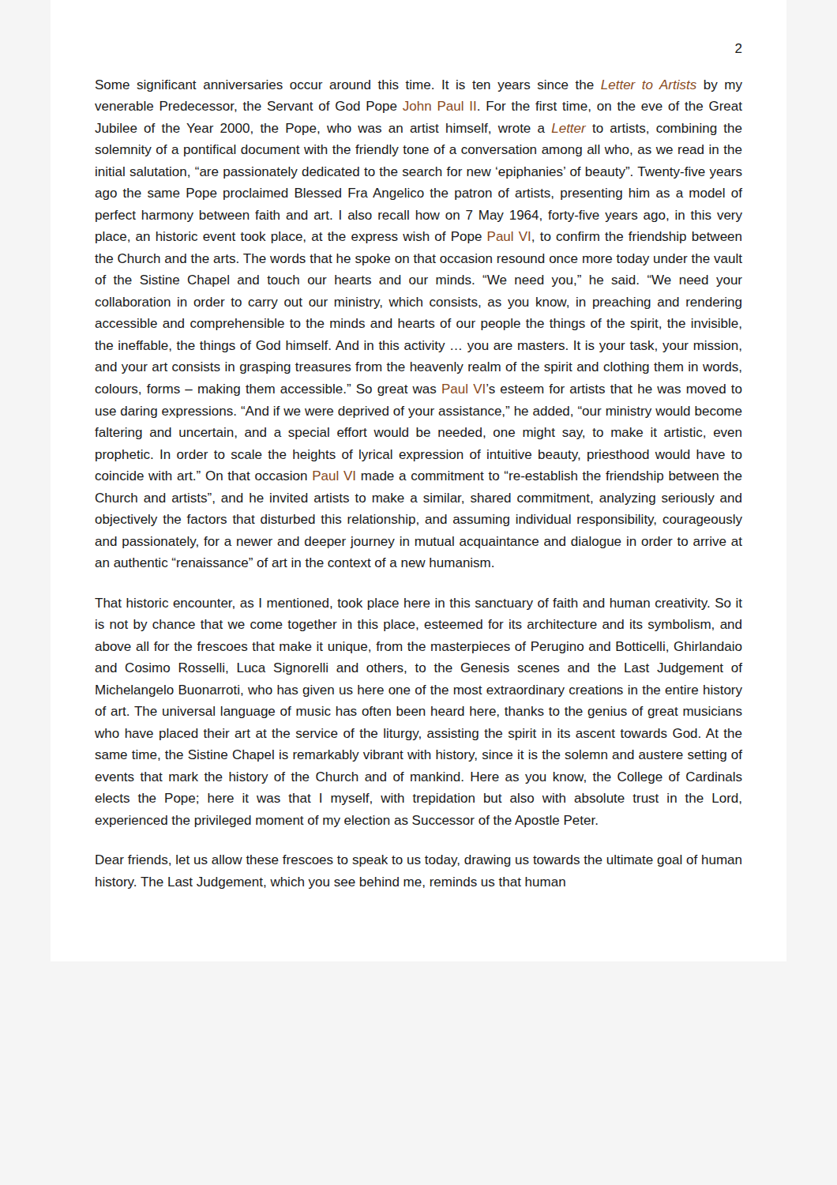2
Some significant anniversaries occur around this time. It is ten years since the Letter to Artists by my venerable Predecessor, the Servant of God Pope John Paul II. For the first time, on the eve of the Great Jubilee of the Year 2000, the Pope, who was an artist himself, wrote a Letter to artists, combining the solemnity of a pontifical document with the friendly tone of a conversation among all who, as we read in the initial salutation, “are passionately dedicated to the search for new ‘epiphanies’ of beauty”. Twenty-five years ago the same Pope proclaimed Blessed Fra Angelico the patron of artists, presenting him as a model of perfect harmony between faith and art. I also recall how on 7 May 1964, forty-five years ago, in this very place, an historic event took place, at the express wish of Pope Paul VI, to confirm the friendship between the Church and the arts. The words that he spoke on that occasion resound once more today under the vault of the Sistine Chapel and touch our hearts and our minds. “We need you,” he said. “We need your collaboration in order to carry out our ministry, which consists, as you know, in preaching and rendering accessible and comprehensible to the minds and hearts of our people the things of the spirit, the invisible, the ineffable, the things of God himself. And in this activity … you are masters. It is your task, your mission, and your art consists in grasping treasures from the heavenly realm of the spirit and clothing them in words, colours, forms – making them accessible.” So great was Paul VI’s esteem for artists that he was moved to use daring expressions. “And if we were deprived of your assistance,” he added, “our ministry would become faltering and uncertain, and a special effort would be needed, one might say, to make it artistic, even prophetic. In order to scale the heights of lyrical expression of intuitive beauty, priesthood would have to coincide with art.” On that occasion Paul VI made a commitment to “re-establish the friendship between the Church and artists”, and he invited artists to make a similar, shared commitment, analyzing seriously and objectively the factors that disturbed this relationship, and assuming individual responsibility, courageously and passionately, for a newer and deeper journey in mutual acquaintance and dialogue in order to arrive at an authentic “renaissance” of art in the context of a new humanism.
That historic encounter, as I mentioned, took place here in this sanctuary of faith and human creativity. So it is not by chance that we come together in this place, esteemed for its architecture and its symbolism, and above all for the frescoes that make it unique, from the masterpieces of Perugino and Botticelli, Ghirlandaio and Cosimo Rosselli, Luca Signorelli and others, to the Genesis scenes and the Last Judgement of Michelangelo Buonarroti, who has given us here one of the most extraordinary creations in the entire history of art. The universal language of music has often been heard here, thanks to the genius of great musicians who have placed their art at the service of the liturgy, assisting the spirit in its ascent towards God. At the same time, the Sistine Chapel is remarkably vibrant with history, since it is the solemn and austere setting of events that mark the history of the Church and of mankind. Here as you know, the College of Cardinals elects the Pope; here it was that I myself, with trepidation but also with absolute trust in the Lord, experienced the privileged moment of my election as Successor of the Apostle Peter.
Dear friends, let us allow these frescoes to speak to us today, drawing us towards the ultimate goal of human history. The Last Judgement, which you see behind me, reminds us that human